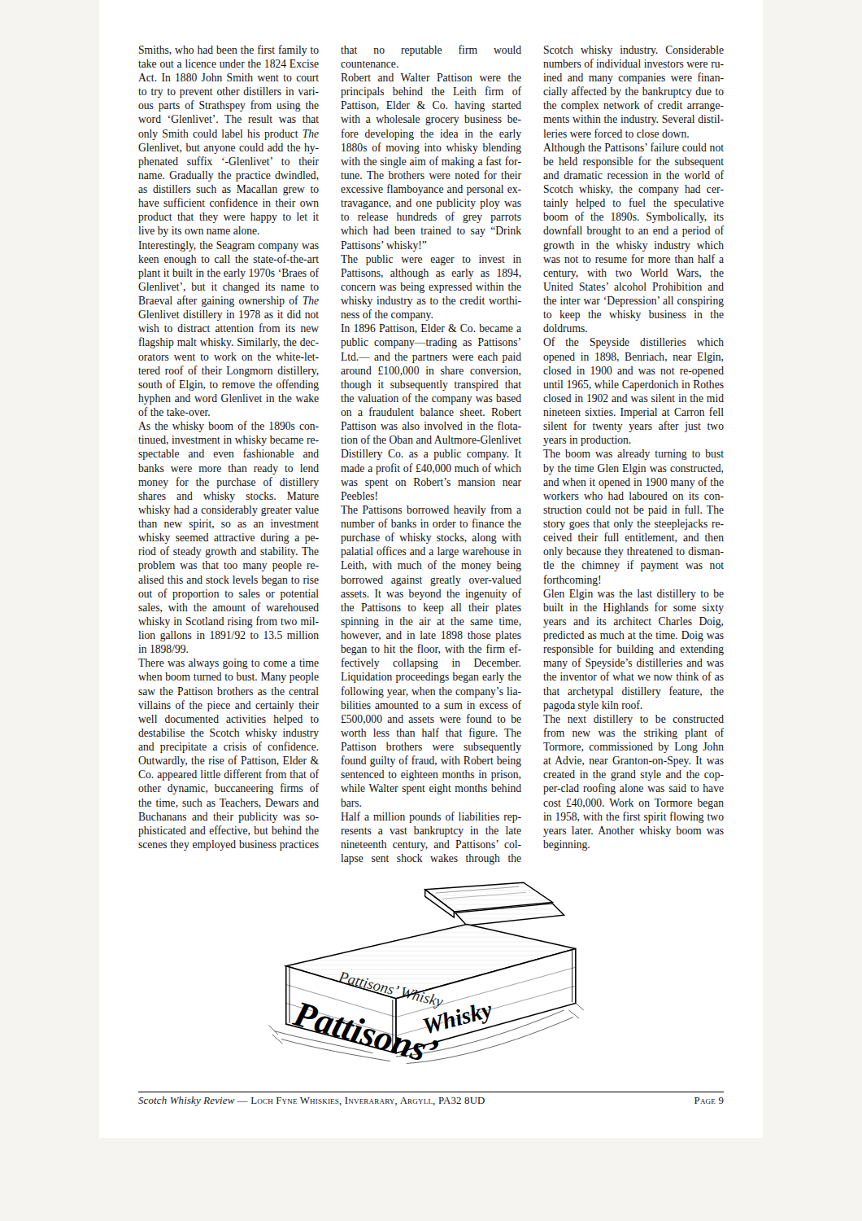Smiths, who had been the first family to take out a licence under the 1824 Excise Act. In 1880 John Smith went to court to try to prevent other distillers in various parts of Strathspey from using the word ‘Glenlivet’. The result was that only Smith could label his product The Glenlivet, but anyone could add the hyphenated suffix ‘-Glenlivet’ to their name. Gradually the practice dwindled, as distillers such as Macallan grew to have sufficient confidence in their own product that they were happy to let it live by its own name alone.
Interestingly, the Seagram company was keen enough to call the state-of-the-art plant it built in the early 1970s ‘Braes of Glenlivet’, but it changed its name to Braeval after gaining ownership of The Glenlivet distillery in 1978 as it did not wish to distract attention from its new flagship malt whisky. Similarly, the decorators went to work on the white-lettered roof of their Longmorn distillery, south of Elgin, to remove the offending hyphen and word Glenlivet in the wake of the take-over.
As the whisky boom of the 1890s continued, investment in whisky became respectable and even fashionable and banks were more than ready to lend money for the purchase of distillery shares and whisky stocks. Mature whisky had a considerably greater value than new spirit, so as an investment whisky seemed attractive during a period of steady growth and stability. The problem was that too many people realised this and stock levels began to rise out of proportion to sales or potential sales, with the amount of warehoused whisky in Scotland rising from two million gallons in 1891/92 to 13.5 million in 1898/99.
There was always going to come a time when boom turned to bust. Many people saw the Pattison brothers as the central villains of the piece and certainly their well documented activities helped to destabilise the Scotch whisky industry and precipitate a crisis of confidence. Outwardly, the rise of Pattison, Elder & Co. appeared little different from that of other dynamic, buccaneering firms of the time, such as Teachers, Dewars and Buchanans and their publicity was sophisticated and effective, but behind the scenes they employed business practices that no reputable firm would countenance.
Robert and Walter Pattison were the principals behind the Leith firm of Pattison, Elder & Co. having started with a wholesale grocery business before developing the idea in the early 1880s of moving into whisky blending with the single aim of making a fast fortune. The brothers were noted for their excessive flamboyance and personal extravagance, and one publicity ploy was to release hundreds of grey parrots which had been trained to say “Drink Pattisons’ whisky!”
The public were eager to invest in Pattisons, although as early as 1894, concern was being expressed within the whisky industry as to the credit worthiness of the company.
In 1896 Pattison, Elder & Co. became a public company—trading as Pattisons’ Ltd.— and the partners were each paid around £100,000 in share conversion, though it subsequently transpired that the valuation of the company was based on a fraudulent balance sheet. Robert Pattison was also involved in the flotation of the Oban and Aultmore-Glenlivet Distillery Co. as a public company. It made a profit of £40,000 much of which was spent on Robert’s mansion near Peebles!
The Pattisons borrowed heavily from a number of banks in order to finance the purchase of whisky stocks, along with palatial offices and a large warehouse in Leith, with much of the money being borrowed against greatly over-valued assets. It was beyond the ingenuity of the Pattisons to keep all their plates spinning in the air at the same time, however, and in late 1898 those plates began to hit the floor, with the firm effectively collapsing in December. Liquidation proceedings began early the following year, when the company’s liabilities amounted to a sum in excess of £500,000 and assets were found to be worth less than half that figure. The Pattison brothers were subsequently found guilty of fraud, with Robert being sentenced to eighteen months in prison, while Walter spent eight months behind bars.
Half a million pounds of liabilities represents a vast bankruptcy in the late nineteenth century, and Pattisons’ collapse sent shock wakes through the Scotch whisky industry. Considerable numbers of individual investors were ruined and many companies were financially affected by the bankruptcy due to the complex network of credit arrangements within the industry. Several distilleries were forced to close down.
Although the Pattisons’ failure could not be held responsible for the subsequent and dramatic recession in the world of Scotch whisky, the company had certainly helped to fuel the speculative boom of the 1890s. Symbolically, its downfall brought to an end a period of growth in the whisky industry which was not to resume for more than half a century, with two World Wars, the United States’ alcohol Prohibition and the inter war ‘Depression’ all conspiring to keep the whisky business in the doldrums.
Of the Speyside distilleries which opened in 1898, Benriach, near Elgin, closed in 1900 and was not re-opened until 1965, while Caperdonich in Rothes closed in 1902 and was silent in the mid nineteen sixties. Imperial at Carron fell silent for twenty years after just two years in production.
The boom was already turning to bust by the time Glen Elgin was constructed, and when it opened in 1900 many of the workers who had laboured on its construction could not be paid in full. The story goes that only the steeplejacks received their full entitlement, and then only because they threatened to dismantle the chimney if payment was not forthcoming!
Glen Elgin was the last distillery to be built in the Highlands for some sixty years and its architect Charles Doig, predicted as much at the time. Doig was responsible for building and extending many of Speyside’s distilleries and was the inventor of what we now think of as that archetypal distillery feature, the pagoda style kiln roof.
The next distillery to be constructed from new was the striking plant of Tormore, commissioned by Long John at Advie, near Granton-on-Spey. It was created in the grand style and the copper-clad roofing alone was said to have cost £40,000. Work on Tormore began in 1958, with the first spirit flowing two years later. Another whisky boom was beginning.
Pattisons’ Whisky Pattisons’ Whisky
Scotch Whisky Review — Loch Fyne Whiskies, Inverarary, Argyll, PA32 8UD
Page 9